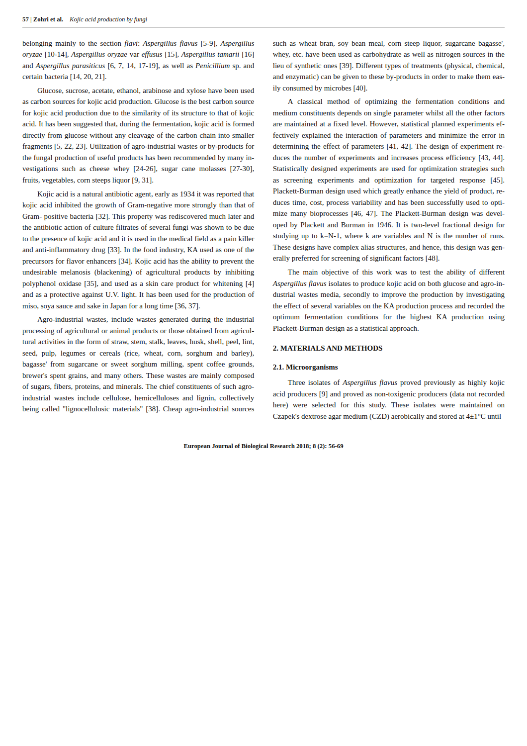57 | Zohri et al. Kojic acid production by fungi
belonging mainly to the section flavi: Aspergillus flavus [5-9], Aspergillus oryzae [10-14], Aspergillus oryzae var effusus [15], Aspergillus tamarii [16] and Aspergillus parasiticus [6, 7, 14, 17-19], as well as Penicillium sp. and certain bacteria [14, 20, 21].
Glucose, sucrose, acetate, ethanol, arabinose and xylose have been used as carbon sources for kojic acid production. Glucose is the best carbon source for kojic acid production due to the similarity of its structure to that of kojic acid. It has been suggested that, during the fermentation, kojic acid is formed directly from glucose without any cleavage of the carbon chain into smaller fragments [5, 22, 23]. Utilization of agro-industrial wastes or by-products for the fungal production of useful products has been recommended by many investigations such as cheese whey [24-26], sugar cane molasses [27-30], fruits, vegetables, corn steeps liquor [9, 31].
Kojic acid is a natural antibiotic agent, early as 1934 it was reported that kojic acid inhibited the growth of Gram-negative more strongly than that of Gram- positive bacteria [32]. This property was rediscovered much later and the antibiotic action of culture filtrates of several fungi was shown to be due to the presence of kojic acid and it is used in the medical field as a pain killer and anti-inflammatory drug [33]. In the food industry, KA used as one of the precursors for flavor enhancers [34]. Kojic acid has the ability to prevent the undesirable melanosis (blackening) of agricultural products by inhibiting polyphenol oxidase [35], and used as a skin care product for whitening [4] and as a protective against U.V. light. It has been used for the production of miso, soya sauce and sake in Japan for a long time [36, 37].
Agro-industrial wastes, include wastes generated during the industrial processing of agricultural or animal products or those obtained from agricultural activities in the form of straw, stem, stalk, leaves, husk, shell, peel, lint, seed, pulp, legumes or cereals (rice, wheat, corn, sorghum and barley), bagasse' from sugarcane or sweet sorghum milling, spent coffee grounds, brewer's spent grains, and many others. These wastes are mainly composed of sugars, fibers, proteins, and minerals. The chief constituents of such agro-industrial wastes include cellulose, hemicelluloses and lignin, collectively being called "lignocellulosic materials" [38]. Cheap agro-industrial sources such as wheat bran, soy bean meal, corn steep liquor, sugarcane bagasse', whey, etc. have been used as carbohydrate as well as nitrogen sources in the lieu of synthetic ones [39]. Different types of treatments (physical, chemical, and enzymatic) can be given to these by-products in order to make them easily consumed by microbes [40].
A classical method of optimizing the fermentation conditions and medium constituents depends on single parameter whilst all the other factors are maintained at a fixed level. However, statistical planned experiments effectively explained the interaction of parameters and minimize the error in determining the effect of parameters [41, 42]. The design of experiment reduces the number of experiments and increases process efficiency [43, 44]. Statistically designed experiments are used for optimization strategies such as screening experiments and optimization for targeted response [45]. Plackett-Burman design used which greatly enhance the yield of product, reduces time, cost, process variability and has been successfully used to optimize many bioprocesses [46, 47]. The Plackett-Burman design was developed by Plackett and Burman in 1946. It is two-level fractional design for studying up to k=N-1, where k are variables and N is the number of runs. These designs have complex alias structures, and hence, this design was generally preferred for screening of significant factors [48].
The main objective of this work was to test the ability of different Aspergillus flavus isolates to produce kojic acid on both glucose and agro-industrial wastes media, secondly to improve the production by investigating the effect of several variables on the KA production process and recorded the optimum fermentation conditions for the highest KA production using Plackett-Burman design as a statistical approach.
2. MATERIALS AND METHODS
2.1. Microorganisms
Three isolates of Aspergillus flavus proved previously as highly kojic acid producers [9] and proved as non-toxigenic producers (data not recorded here) were selected for this study. These isolates were maintained on Czapek's dextrose agar medium (CZD) aerobically and stored at 4±1°C until
European Journal of Biological Research 2018; 8 (2): 56-69